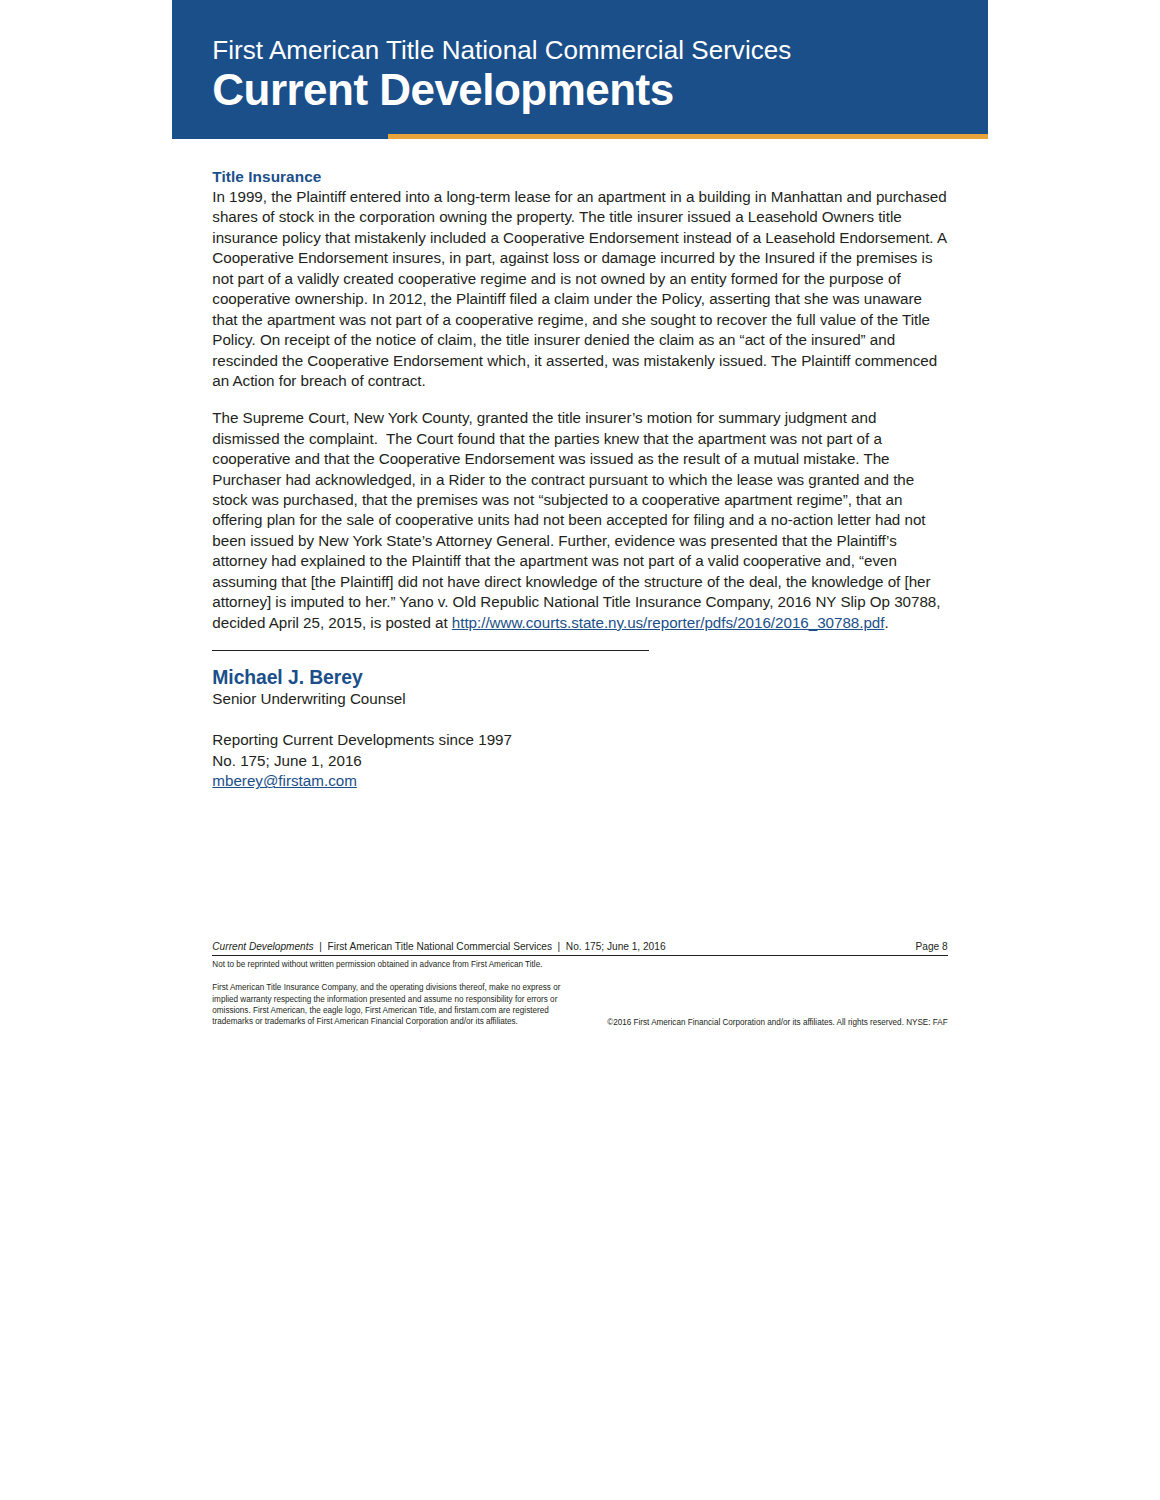First American Title National Commercial Services
Current Developments
Title Insurance
In 1999, the Plaintiff entered into a long-term lease for an apartment in a building in Manhattan and purchased shares of stock in the corporation owning the property. The title insurer issued a Leasehold Owners title insurance policy that mistakenly included a Cooperative Endorsement instead of a Leasehold Endorsement. A Cooperative Endorsement insures, in part, against loss or damage incurred by the Insured if the premises is not part of a validly created cooperative regime and is not owned by an entity formed for the purpose of cooperative ownership. In 2012, the Plaintiff filed a claim under the Policy, asserting that she was unaware that the apartment was not part of a cooperative regime, and she sought to recover the full value of the Title Policy. On receipt of the notice of claim, the title insurer denied the claim as an “act of the insured” and rescinded the Cooperative Endorsement which, it asserted, was mistakenly issued. The Plaintiff commenced an Action for breach of contract.
The Supreme Court, New York County, granted the title insurer’s motion for summary judgment and dismissed the complaint. The Court found that the parties knew that the apartment was not part of a cooperative and that the Cooperative Endorsement was issued as the result of a mutual mistake. The Purchaser had acknowledged, in a Rider to the contract pursuant to which the lease was granted and the stock was purchased, that the premises was not “subjected to a cooperative apartment regime”, that an offering plan for the sale of cooperative units had not been accepted for filing and a no-action letter had not been issued by New York State’s Attorney General. Further, evidence was presented that the Plaintiff’s attorney had explained to the Plaintiff that the apartment was not part of a valid cooperative and, “even assuming that [the Plaintiff] did not have direct knowledge of the structure of the deal, the knowledge of [her attorney] is imputed to her.” Yano v. Old Republic National Title Insurance Company, 2016 NY Slip Op 30788, decided April 25, 2015, is posted at http://www.courts.state.ny.us/reporter/pdfs/2016/2016_30788.pdf.
Michael J. Berey
Senior Underwriting Counsel
Reporting Current Developments since 1997
No. 175; June 1, 2016
mberey@firstam.com
Current Developments | First American Title National Commercial Services | No. 175; June 1, 2016 Page 8
Not to be reprinted without written permission obtained in advance from First American Title.
First American Title Insurance Company, and the operating divisions thereof, make no express or implied warranty respecting the information presented and assume no responsibility for errors or omissions. First American, the eagle logo, First American Title, and firstam.com are registered trademarks or trademarks of First American Financial Corporation and/or its affiliates.
©2016 First American Financial Corporation and/or its affiliates. All rights reserved. NYSE: FAF